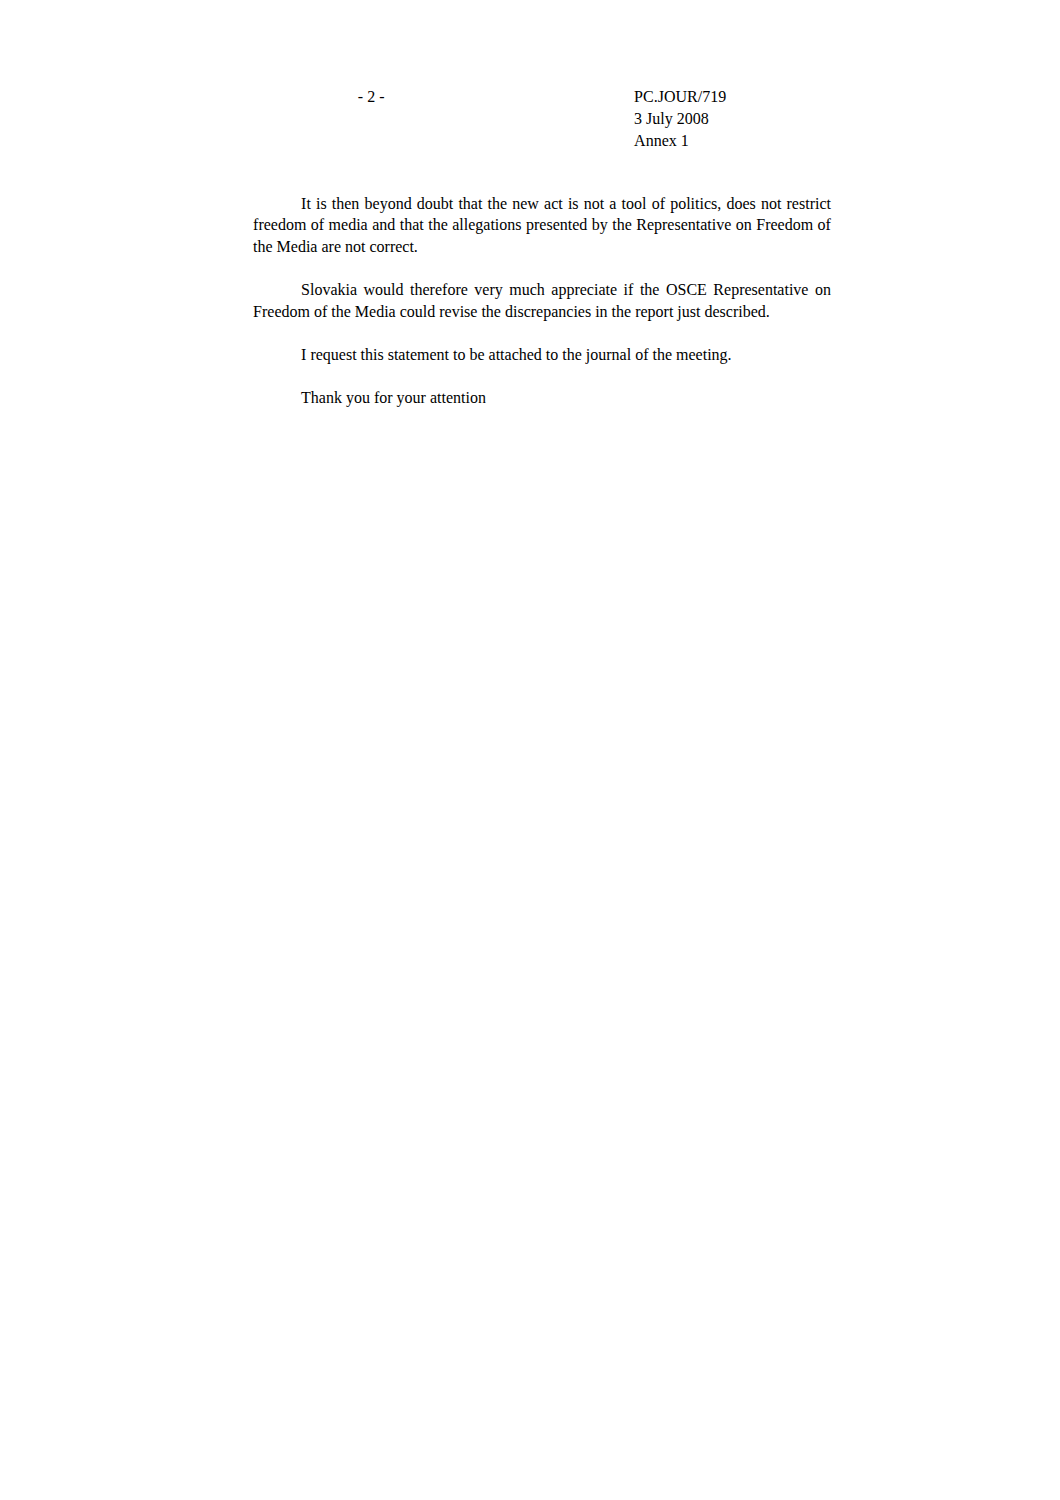- 2 -
PC.JOUR/719
3 July 2008
Annex 1
It is then beyond doubt that the new act is not a tool of politics, does not restrict freedom of media and that the allegations presented by the Representative on Freedom of the Media are not correct.
Slovakia would therefore very much appreciate if the OSCE Representative on Freedom of the Media could revise the discrepancies in the report just described.
I request this statement to be attached to the journal of the meeting.
Thank you for your attention